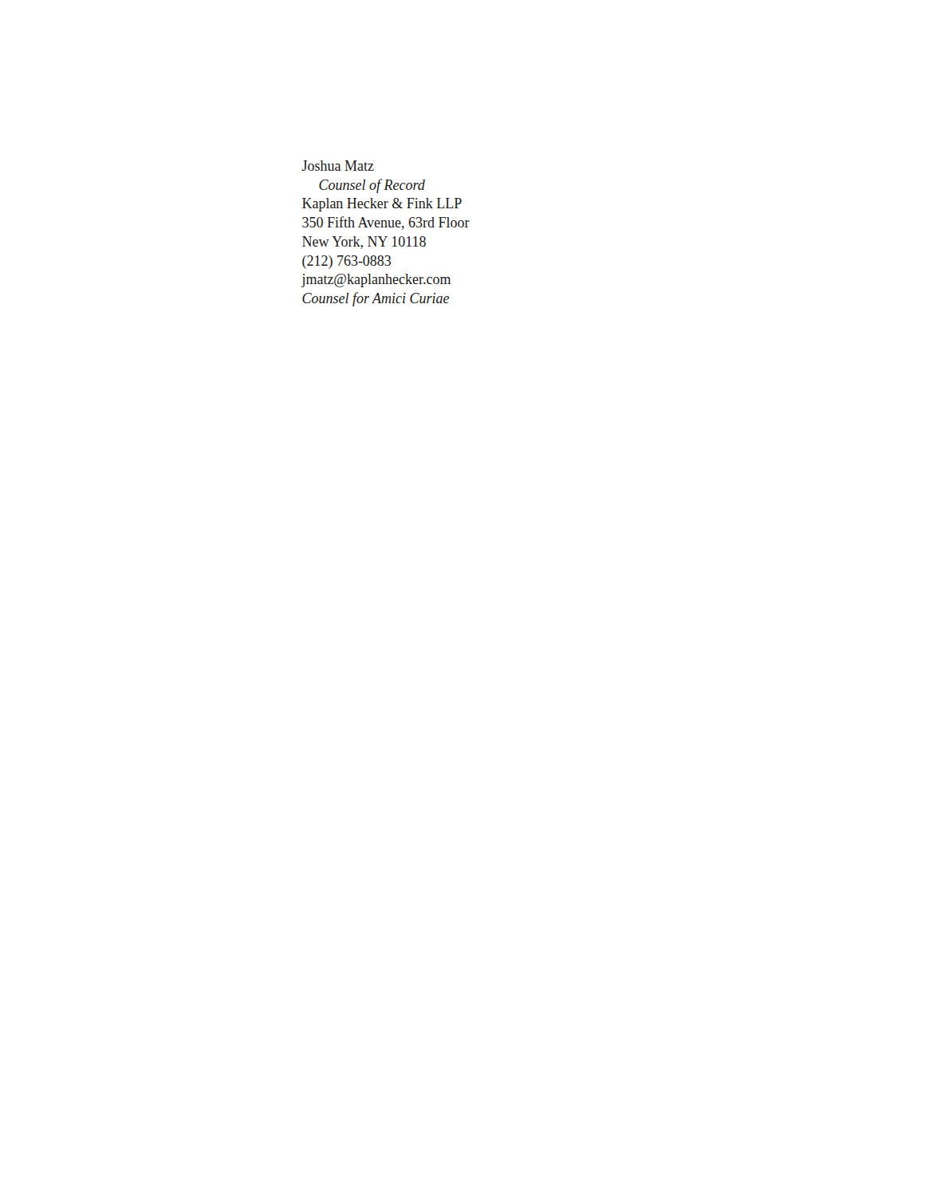Joshua Matz
Counsel of Record
Kaplan Hecker & Fink LLP
350 Fifth Avenue, 63rd Floor
New York, NY 10118
(212) 763-0883
jmatz@kaplanhecker.com
Counsel for Amici Curiae